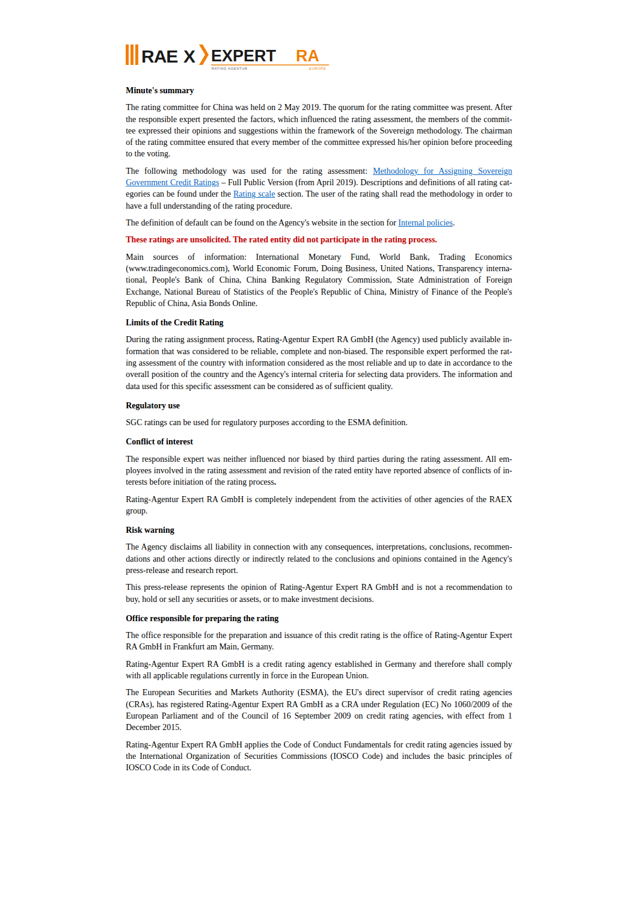RAE X EXPERT RA RATING AGENTUR EUROPE
Minute's summary
The rating committee for China was held on 2 May 2019. The quorum for the rating committee was present. After the responsible expert presented the factors, which influenced the rating assessment, the members of the committee expressed their opinions and suggestions within the framework of the Sovereign methodology. The chairman of the rating committee ensured that every member of the committee expressed his/her opinion before proceeding to the voting.
The following methodology was used for the rating assessment: Methodology for Assigning Sovereign Government Credit Ratings – Full Public Version (from April 2019). Descriptions and definitions of all rating categories can be found under the Rating scale section. The user of the rating shall read the methodology in order to have a full understanding of the rating procedure.
The definition of default can be found on the Agency's website in the section for Internal policies.
These ratings are unsolicited. The rated entity did not participate in the rating process.
Main sources of information: International Monetary Fund, World Bank, Trading Economics (www.tradingeconomics.com), World Economic Forum, Doing Business, United Nations, Transparency international, People's Bank of China, China Banking Regulatory Commission, State Administration of Foreign Exchange, National Bureau of Statistics of the People's Republic of China, Ministry of Finance of the People's Republic of China, Asia Bonds Online.
Limits of the Credit Rating
During the rating assignment process, Rating-Agentur Expert RA GmbH (the Agency) used publicly available information that was considered to be reliable, complete and non-biased. The responsible expert performed the rating assessment of the country with information considered as the most reliable and up to date in accordance to the overall position of the country and the Agency's internal criteria for selecting data providers. The information and data used for this specific assessment can be considered as of sufficient quality.
Regulatory use
SGC ratings can be used for regulatory purposes according to the ESMA definition.
Conflict of interest
The responsible expert was neither influenced nor biased by third parties during the rating assessment. All employees involved in the rating assessment and revision of the rated entity have reported absence of conflicts of interests before initiation of the rating process.
Rating-Agentur Expert RA GmbH is completely independent from the activities of other agencies of the RAEX group.
Risk warning
The Agency disclaims all liability in connection with any consequences, interpretations, conclusions, recommendations and other actions directly or indirectly related to the conclusions and opinions contained in the Agency's press-release and research report.
This press-release represents the opinion of Rating-Agentur Expert RA GmbH and is not a recommendation to buy, hold or sell any securities or assets, or to make investment decisions.
Office responsible for preparing the rating
The office responsible for the preparation and issuance of this credit rating is the office of Rating-Agentur Expert RA GmbH in Frankfurt am Main, Germany.
Rating-Agentur Expert RA GmbH is a credit rating agency established in Germany and therefore shall comply with all applicable regulations currently in force in the European Union.
The European Securities and Markets Authority (ESMA), the EU's direct supervisor of credit rating agencies (CRAs), has registered Rating-Agentur Expert RA GmbH as a CRA under Regulation (EC) No 1060/2009 of the European Parliament and of the Council of 16 September 2009 on credit rating agencies, with effect from 1 December 2015.
Rating-Agentur Expert RA GmbH applies the Code of Conduct Fundamentals for credit rating agencies issued by the International Organization of Securities Commissions (IOSCO Code) and includes the basic principles of IOSCO Code in its Code of Conduct.